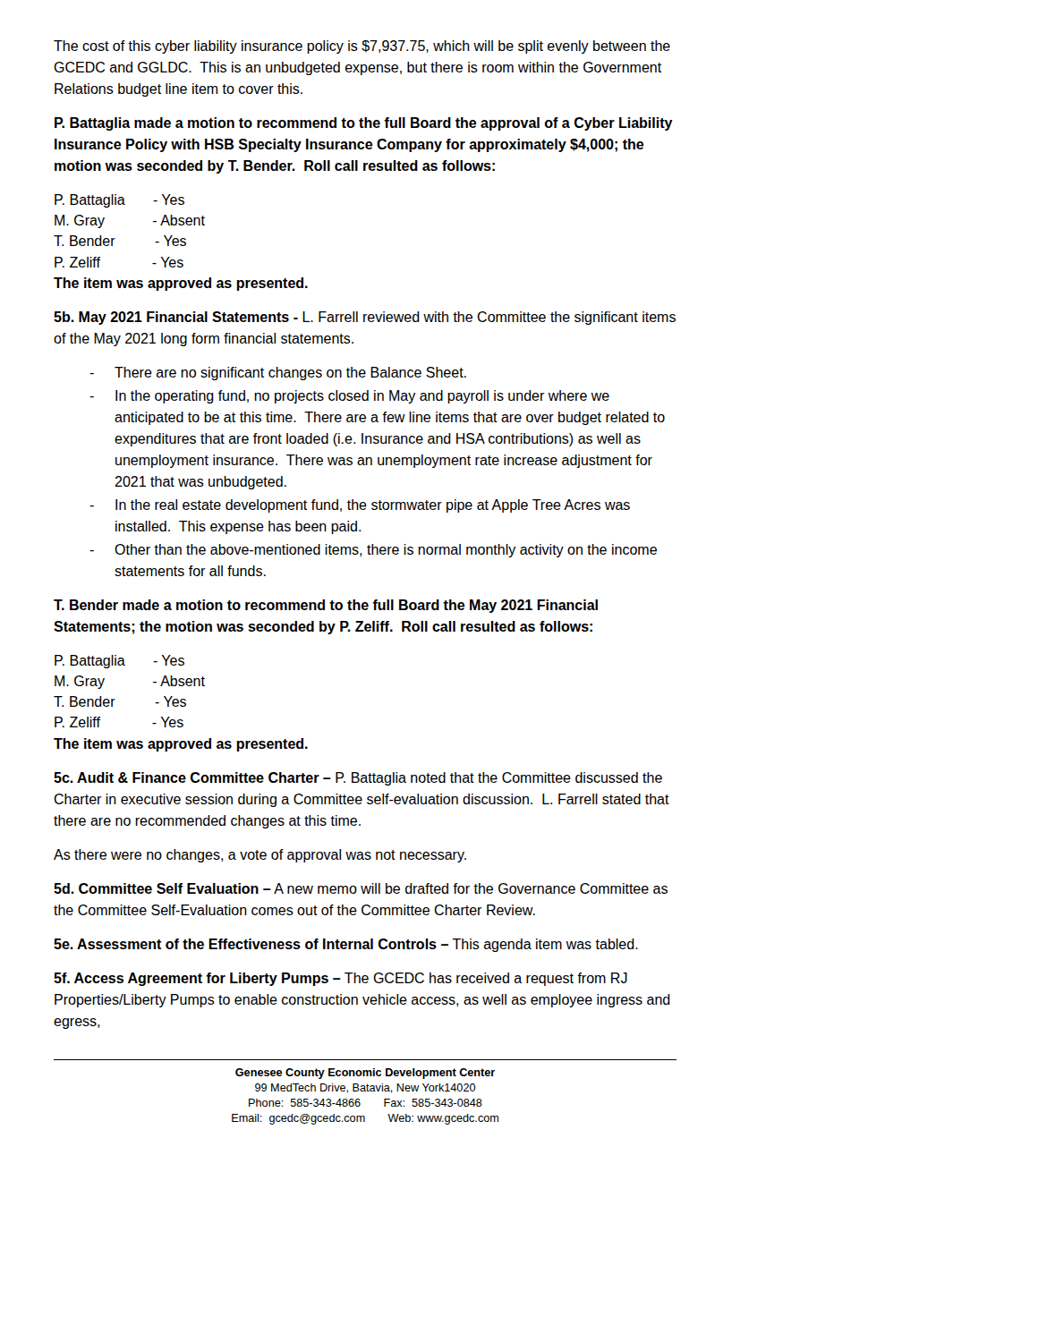The cost of this cyber liability insurance policy is $7,937.75, which will be split evenly between the GCEDC and GGLDC. This is an unbudgeted expense, but there is room within the Government Relations budget line item to cover this.
P. Battaglia made a motion to recommend to the full Board the approval of a Cyber Liability Insurance Policy with HSB Specialty Insurance Company for approximately $4,000; the motion was seconded by T. Bender. Roll call resulted as follows:
P. Battaglia - Yes M. Gray - Absent T. Bender - Yes P. Zeliff - Yes
The item was approved as presented.
5b. May 2021 Financial Statements - L. Farrell reviewed with the Committee the significant items of the May 2021 long form financial statements.
There are no significant changes on the Balance Sheet.
In the operating fund, no projects closed in May and payroll is under where we anticipated to be at this time. There are a few line items that are over budget related to expenditures that are front loaded (i.e. Insurance and HSA contributions) as well as unemployment insurance. There was an unemployment rate increase adjustment for 2021 that was unbudgeted.
In the real estate development fund, the stormwater pipe at Apple Tree Acres was installed. This expense has been paid.
Other than the above-mentioned items, there is normal monthly activity on the income statements for all funds.
T. Bender made a motion to recommend to the full Board the May 2021 Financial Statements; the motion was seconded by P. Zeliff. Roll call resulted as follows:
P. Battaglia - Yes M. Gray - Absent T. Bender - Yes P. Zeliff - Yes
The item was approved as presented.
5c. Audit & Finance Committee Charter – P. Battaglia noted that the Committee discussed the Charter in executive session during a Committee self-evaluation discussion. L. Farrell stated that there are no recommended changes at this time.
As there were no changes, a vote of approval was not necessary.
5d. Committee Self Evaluation – A new memo will be drafted for the Governance Committee as the Committee Self-Evaluation comes out of the Committee Charter Review.
5e. Assessment of the Effectiveness of Internal Controls – This agenda item was tabled.
5f. Access Agreement for Liberty Pumps – The GCEDC has received a request from RJ Properties/Liberty Pumps to enable construction vehicle access, as well as employee ingress and egress,
Genesee County Economic Development Center
99 MedTech Drive, Batavia, New York14020
Phone: 585-343-4866 Fax: 585-343-0848
Email: gcedc@gcedc.com Web: www.gcedc.com